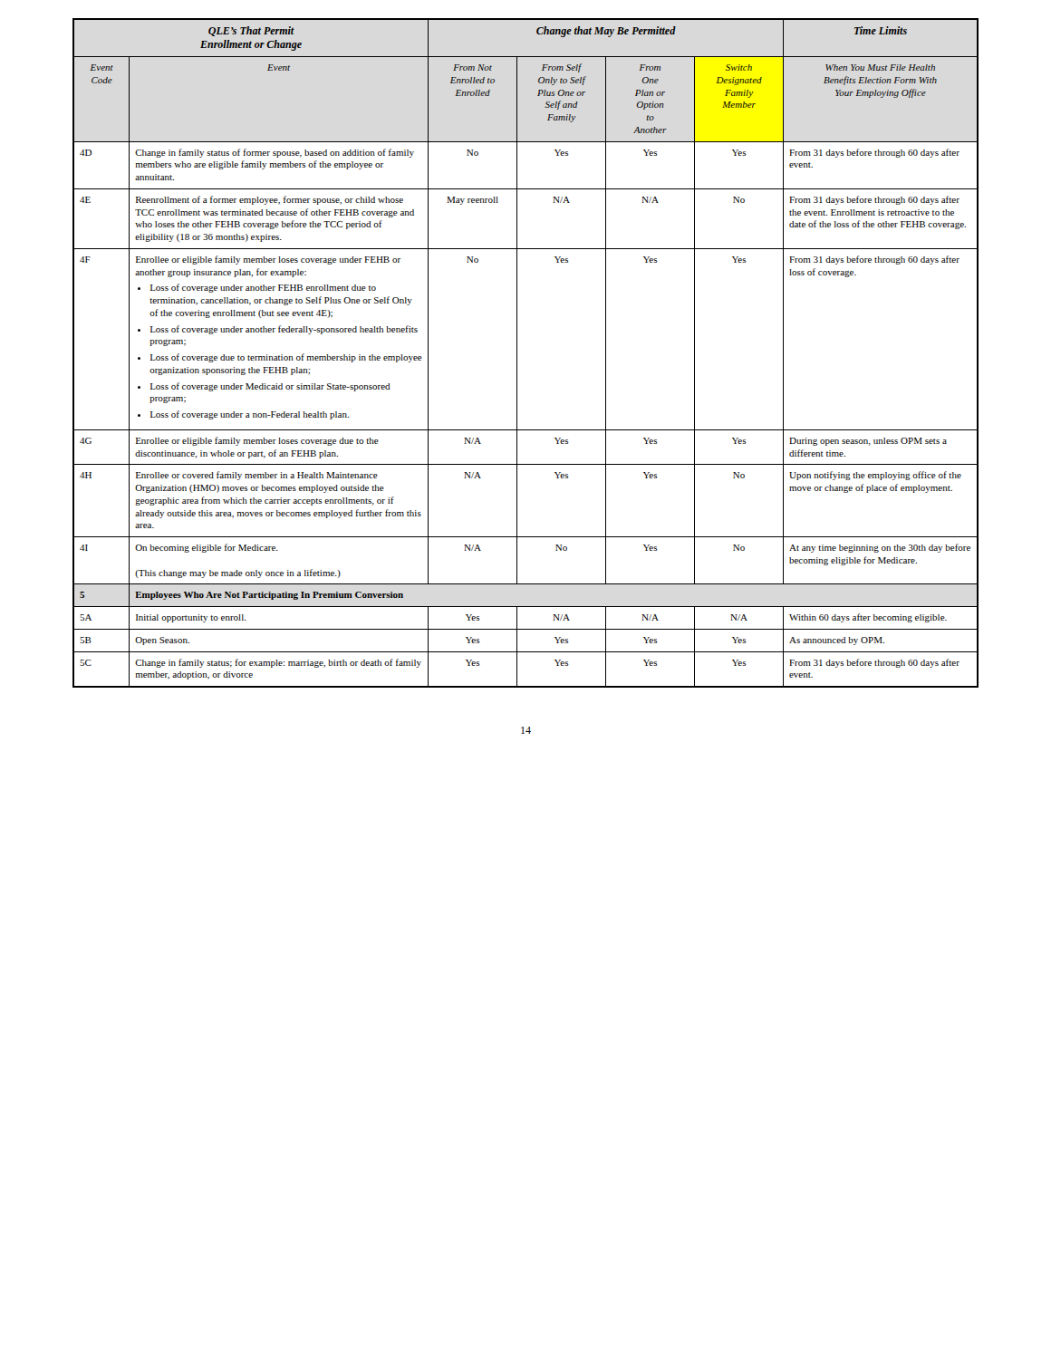| QLE’s That Permit Enrollment or Change | Change that May Be Permitted | Time Limits |
| --- | --- | --- |
| Event Code | Event | From Not Enrolled to Enrolled | From Self Only to Self Plus One or Self and Family | From One Plan or Option to Another | Switch Designated Family Member | When You Must File Health Benefits Election Form With Your Employing Office |
| 4D | Change in family status of former spouse, based on addition of family members who are eligible family members of the employee or annuitant. | No | Yes | Yes | Yes | From 31 days before through 60 days after event. |
| 4E | Reenrollment of a former employee, former spouse, or child whose TCC enrollment was terminated because of other FEHB coverage and who loses the other FEHB coverage before the TCC period of eligibility (18 or 36 months) expires. | May reenroll | N/A | N/A | No | From 31 days before through 60 days after the event. Enrollment is retroactive to the date of the loss of the other FEHB coverage. |
| 4F | Enrollee or eligible family member loses coverage under FEHB or another group insurance plan, for example: Loss of coverage under another FEHB enrollment due to termination, cancellation, or change to Self Plus One or Self Only of the covering enrollment (but see event 4E); Loss of coverage under another federally-sponsored health benefits program; Loss of coverage due to termination of membership in the employee organization sponsoring the FEHB plan; Loss of coverage under Medicaid or similar State-sponsored program; Loss of coverage under a non-Federal health plan. | No | Yes | Yes | Yes | From 31 days before through 60 days after loss of coverage. |
| 4G | Enrollee or eligible family member loses coverage due to the discontinuance, in whole or part, of an FEHB plan. | N/A | Yes | Yes | Yes | During open season, unless OPM sets a different time. |
| 4H | Enrollee or covered family member in a Health Maintenance Organization (HMO) moves or becomes employed outside the geographic area from which the carrier accepts enrollments, or if already outside this area, moves or becomes employed further from this area. | N/A | Yes | Yes | No | Upon notifying the employing office of the move or change of place of employment. |
| 4I | On becoming eligible for Medicare. (This change may be made only once in a lifetime.) | N/A | No | Yes | No | At any time beginning on the 30th day before becoming eligible for Medicare. |
| 5 | Employees Who Are Not Participating In Premium Conversion |
| 5A | Initial opportunity to enroll. | Yes | N/A | N/A | N/A | Within 60 days after becoming eligible. |
| 5B | Open Season. | Yes | Yes | Yes | Yes | As announced by OPM. |
| 5C | Change in family status; for example: marriage, birth or death of family member, adoption, or divorce | Yes | Yes | Yes | Yes | From 31 days before through 60 days after event. |
14